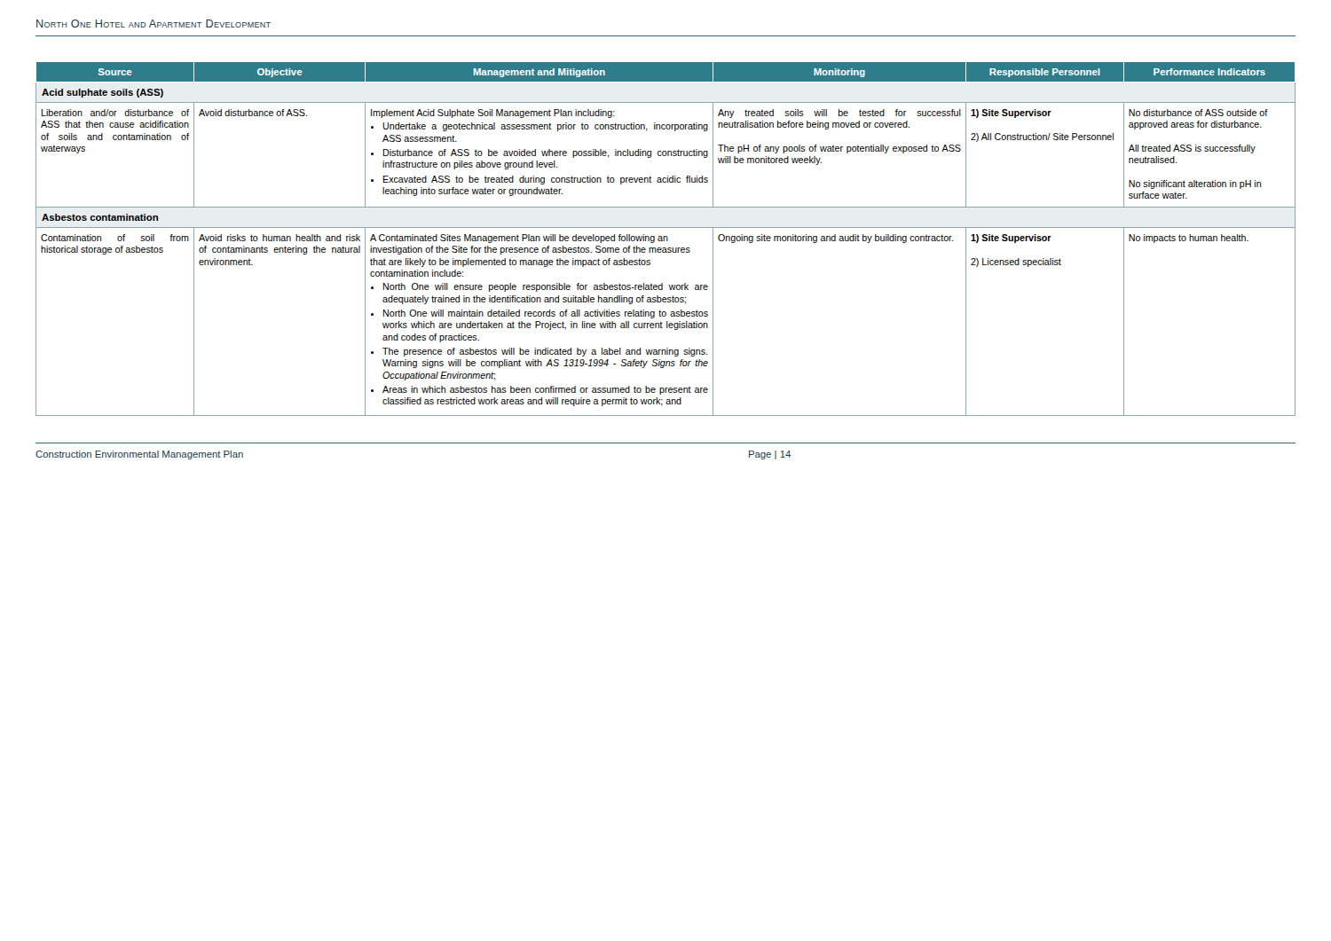North One Hotel and Apartment Development
| Source | Objective | Management and Mitigation | Monitoring | Responsible Personnel | Performance Indicators |
| --- | --- | --- | --- | --- | --- |
| Acid sulphate soils (ASS) |
| Liberation and/or disturbance of ASS that then cause acidification of soils and contamination of waterways | Avoid disturbance of ASS. | Implement Acid Sulphate Soil Management Plan including: Undertake a geotechnical assessment prior to construction, incorporating ASS assessment. Disturbance of ASS to be avoided where possible, including constructing infrastructure on piles above ground level. Excavated ASS to be treated during construction to prevent acidic fluids leaching into surface water or groundwater. | Any treated soils will be tested for successful neutralisation before being moved or covered. The pH of any pools of water potentially exposed to ASS will be monitored weekly. | 1) Site Supervisor 2) All Construction/ Site Personnel | No disturbance of ASS outside of approved areas for disturbance. All treated ASS is successfully neutralised. No significant alteration in pH in surface water. |
| Asbestos contamination |
| Contamination of soil from historical storage of asbestos | Avoid risks to human health and risk of contaminants entering the natural environment. | A Contaminated Sites Management Plan will be developed following an investigation of the Site for the presence of asbestos. Some of the measures that are likely to be implemented to manage the impact of asbestos contamination include: North One will ensure people responsible for asbestos-related work are adequately trained in the identification and suitable handling of asbestos; North One will maintain detailed records of all activities relating to asbestos works which are undertaken at the Project, in line with all current legislation and codes of practices. The presence of asbestos will be indicated by a label and warning signs. Warning signs will be compliant with AS 1319-1994 - Safety Signs for the Occupational Environment ; Areas in which asbestos has been confirmed or assumed to be present are classified as restricted work areas and will require a permit to work; and | Ongoing site monitoring and audit by building contractor. | 1) Site Supervisor 2) Licensed specialist | No impacts to human health. |
Construction Environmental Management Plan Page | 14